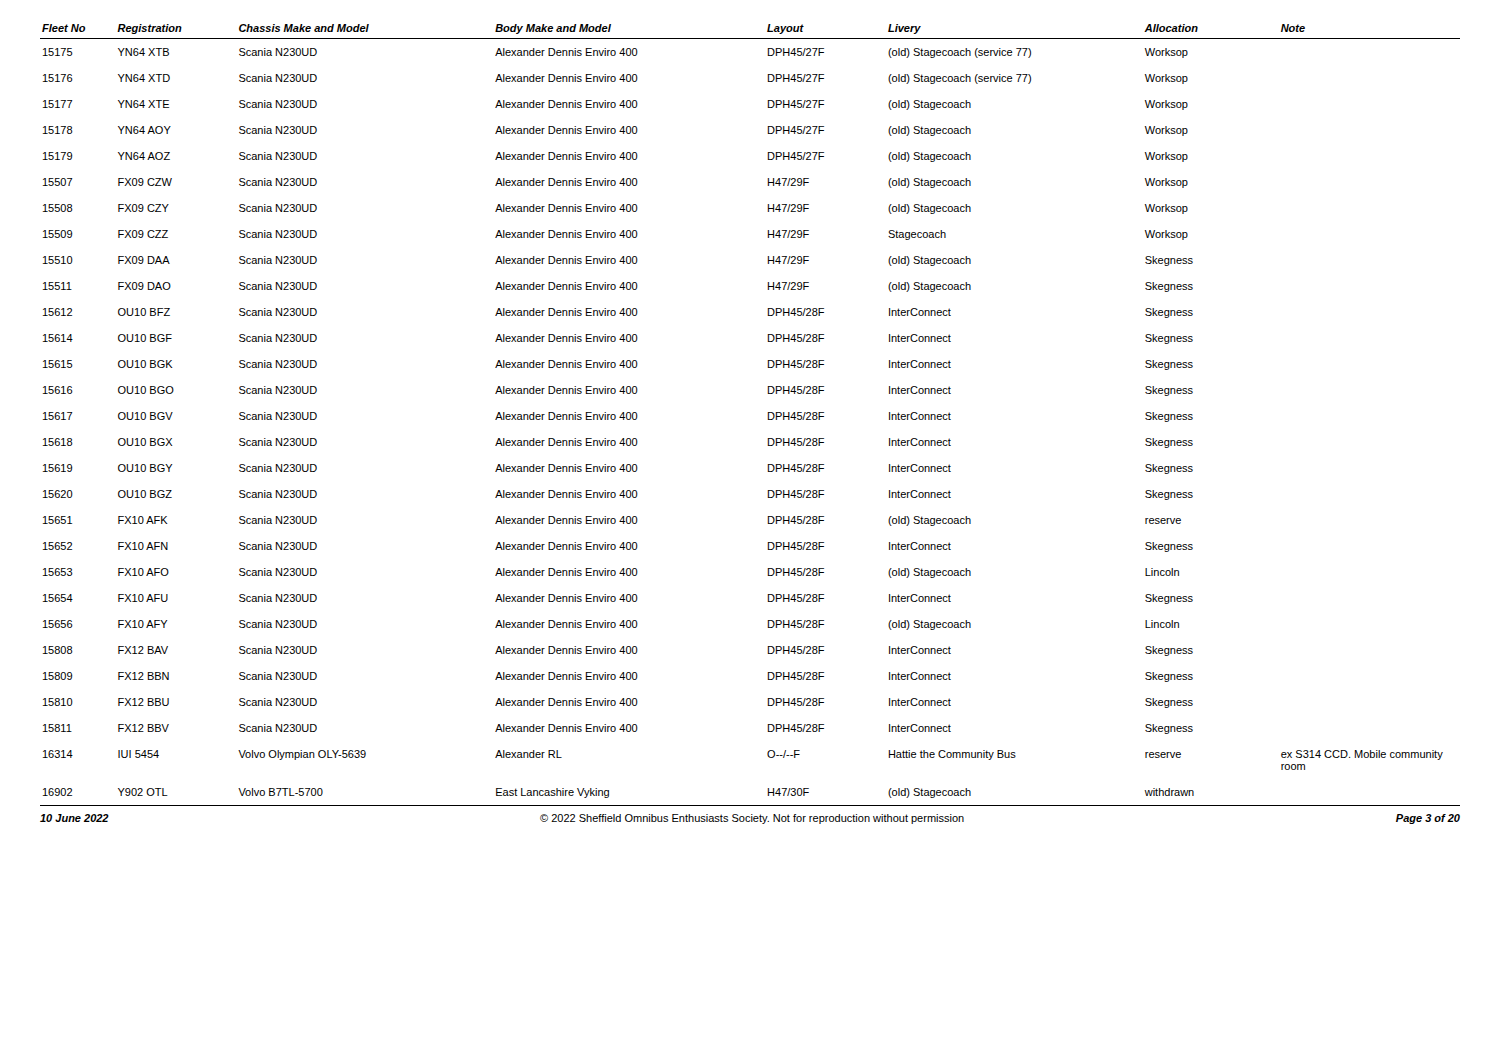| Fleet No | Registration | Chassis Make and Model | Body Make and Model | Layout | Livery | Allocation | Note |
| --- | --- | --- | --- | --- | --- | --- | --- |
| 15175 | YN64 XTB | Scania N230UD | Alexander Dennis Enviro 400 | DPH45/27F | (old) Stagecoach (service 77) | Worksop | |
| 15176 | YN64 XTD | Scania N230UD | Alexander Dennis Enviro 400 | DPH45/27F | (old) Stagecoach (service 77) | Worksop | |
| 15177 | YN64 XTE | Scania N230UD | Alexander Dennis Enviro 400 | DPH45/27F | (old) Stagecoach | Worksop | |
| 15178 | YN64 AOY | Scania N230UD | Alexander Dennis Enviro 400 | DPH45/27F | (old) Stagecoach | Worksop | |
| 15179 | YN64 AOZ | Scania N230UD | Alexander Dennis Enviro 400 | DPH45/27F | (old) Stagecoach | Worksop | |
| 15507 | FX09 CZW | Scania N230UD | Alexander Dennis Enviro 400 | H47/29F | (old) Stagecoach | Worksop | |
| 15508 | FX09 CZY | Scania N230UD | Alexander Dennis Enviro 400 | H47/29F | (old) Stagecoach | Worksop | |
| 15509 | FX09 CZZ | Scania N230UD | Alexander Dennis Enviro 400 | H47/29F | Stagecoach | Worksop | |
| 15510 | FX09 DAA | Scania N230UD | Alexander Dennis Enviro 400 | H47/29F | (old) Stagecoach | Skegness | |
| 15511 | FX09 DAO | Scania N230UD | Alexander Dennis Enviro 400 | H47/29F | (old) Stagecoach | Skegness | |
| 15612 | OU10 BFZ | Scania N230UD | Alexander Dennis Enviro 400 | DPH45/28F | InterConnect | Skegness | |
| 15614 | OU10 BGF | Scania N230UD | Alexander Dennis Enviro 400 | DPH45/28F | InterConnect | Skegness | |
| 15615 | OU10 BGK | Scania N230UD | Alexander Dennis Enviro 400 | DPH45/28F | InterConnect | Skegness | |
| 15616 | OU10 BGO | Scania N230UD | Alexander Dennis Enviro 400 | DPH45/28F | InterConnect | Skegness | |
| 15617 | OU10 BGV | Scania N230UD | Alexander Dennis Enviro 400 | DPH45/28F | InterConnect | Skegness | |
| 15618 | OU10 BGX | Scania N230UD | Alexander Dennis Enviro 400 | DPH45/28F | InterConnect | Skegness | |
| 15619 | OU10 BGY | Scania N230UD | Alexander Dennis Enviro 400 | DPH45/28F | InterConnect | Skegness | |
| 15620 | OU10 BGZ | Scania N230UD | Alexander Dennis Enviro 400 | DPH45/28F | InterConnect | Skegness | |
| 15651 | FX10 AFK | Scania N230UD | Alexander Dennis Enviro 400 | DPH45/28F | (old) Stagecoach | reserve | |
| 15652 | FX10 AFN | Scania N230UD | Alexander Dennis Enviro 400 | DPH45/28F | InterConnect | Skegness | |
| 15653 | FX10 AFO | Scania N230UD | Alexander Dennis Enviro 400 | DPH45/28F | (old) Stagecoach | Lincoln | |
| 15654 | FX10 AFU | Scania N230UD | Alexander Dennis Enviro 400 | DPH45/28F | InterConnect | Skegness | |
| 15656 | FX10 AFY | Scania N230UD | Alexander Dennis Enviro 400 | DPH45/28F | (old) Stagecoach | Lincoln | |
| 15808 | FX12 BAV | Scania N230UD | Alexander Dennis Enviro 400 | DPH45/28F | InterConnect | Skegness | |
| 15809 | FX12 BBN | Scania N230UD | Alexander Dennis Enviro 400 | DPH45/28F | InterConnect | Skegness | |
| 15810 | FX12 BBU | Scania N230UD | Alexander Dennis Enviro 400 | DPH45/28F | InterConnect | Skegness | |
| 15811 | FX12 BBV | Scania N230UD | Alexander Dennis Enviro 400 | DPH45/28F | InterConnect | Skegness | |
| 16314 | IUI 5454 | Volvo Olympian OLY-5639 | Alexander RL | O--/--F | Hattie the Community Bus | reserve | ex S314 CCD. Mobile community room |
| 16902 | Y902 OTL | Volvo B7TL-5700 | East Lancashire Vyking | H47/30F | (old) Stagecoach | withdrawn | |
10 June 2022 © 2022 Sheffield Omnibus Enthusiasts Society. Not for reproduction without permission Page 3 of 20